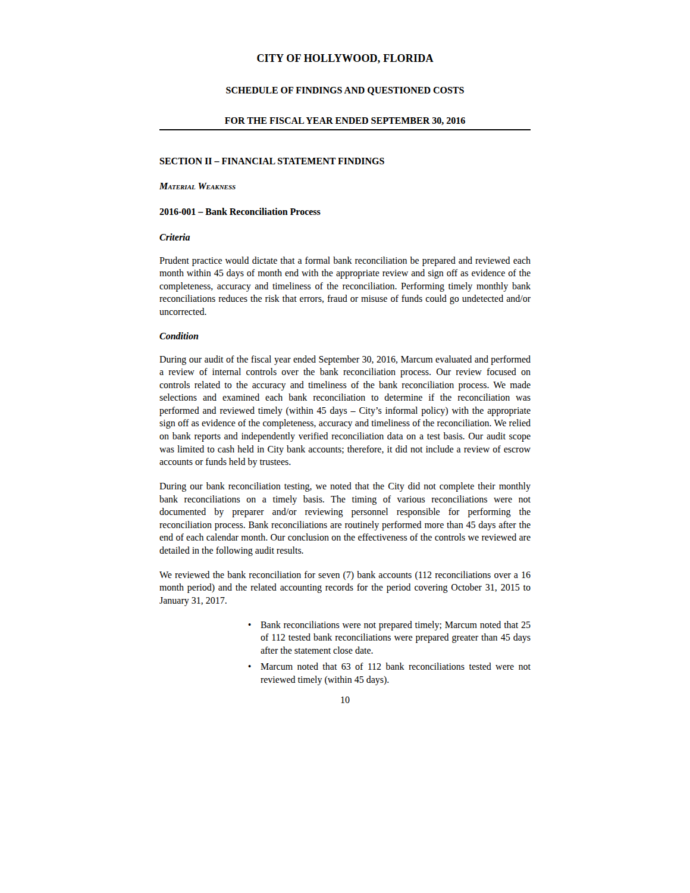CITY OF HOLLYWOOD, FLORIDA
SCHEDULE OF FINDINGS AND QUESTIONED COSTS
FOR THE FISCAL YEAR ENDED SEPTEMBER 30, 2016
SECTION II – FINANCIAL STATEMENT FINDINGS
Material Weakness
2016-001 – Bank Reconciliation Process
Criteria
Prudent practice would dictate that a formal bank reconciliation be prepared and reviewed each month within 45 days of month end with the appropriate review and sign off as evidence of the completeness, accuracy and timeliness of the reconciliation. Performing timely monthly bank reconciliations reduces the risk that errors, fraud or misuse of funds could go undetected and/or uncorrected.
Condition
During our audit of the fiscal year ended September 30, 2016, Marcum evaluated and performed a review of internal controls over the bank reconciliation process. Our review focused on controls related to the accuracy and timeliness of the bank reconciliation process. We made selections and examined each bank reconciliation to determine if the reconciliation was performed and reviewed timely (within 45 days – City’s informal policy) with the appropriate sign off as evidence of the completeness, accuracy and timeliness of the reconciliation. We relied on bank reports and independently verified reconciliation data on a test basis. Our audit scope was limited to cash held in City bank accounts; therefore, it did not include a review of escrow accounts or funds held by trustees.
During our bank reconciliation testing, we noted that the City did not complete their monthly bank reconciliations on a timely basis. The timing of various reconciliations were not documented by preparer and/or reviewing personnel responsible for performing the reconciliation process. Bank reconciliations are routinely performed more than 45 days after the end of each calendar month. Our conclusion on the effectiveness of the controls we reviewed are detailed in the following audit results.
We reviewed the bank reconciliation for seven (7) bank accounts (112 reconciliations over a 16 month period) and the related accounting records for the period covering October 31, 2015 to January 31, 2017.
Bank reconciliations were not prepared timely; Marcum noted that 25 of 112 tested bank reconciliations were prepared greater than 45 days after the statement close date.
Marcum noted that 63 of 112 bank reconciliations tested were not reviewed timely (within 45 days).
10